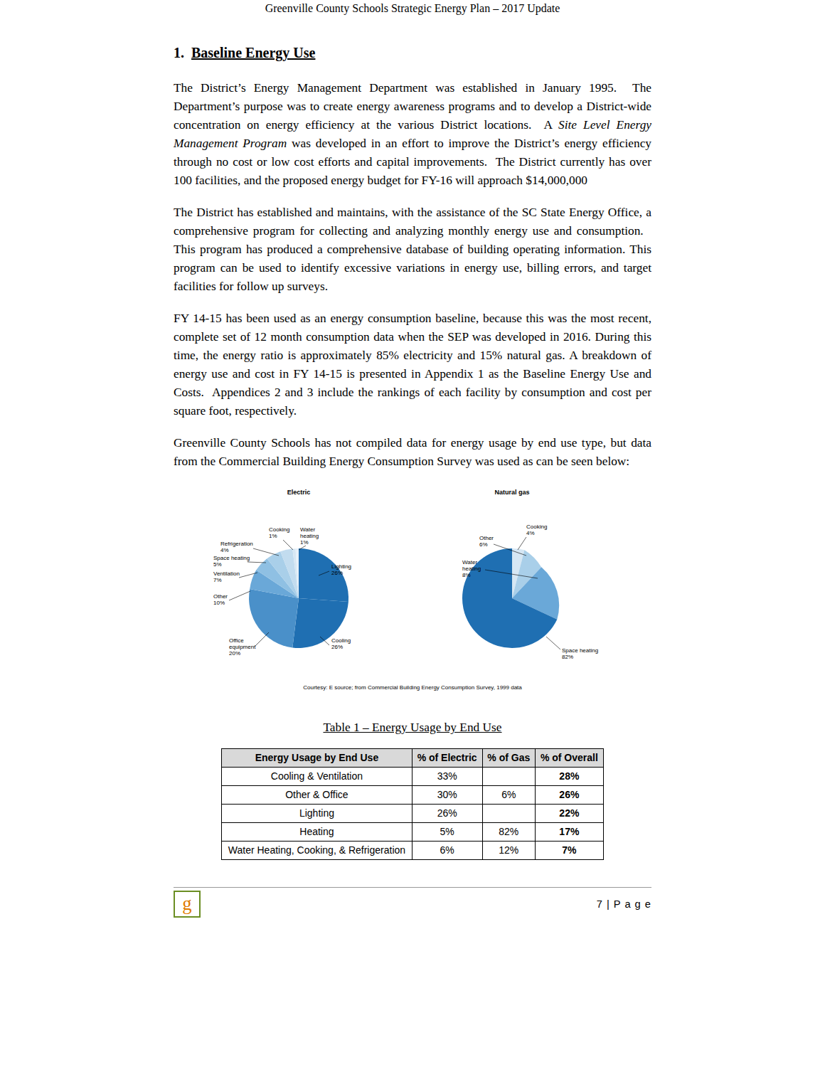Greenville County Schools Strategic Energy Plan – 2017 Update
1. Baseline Energy Use
The District’s Energy Management Department was established in January 1995. The Department’s purpose was to create energy awareness programs and to develop a District-wide concentration on energy efficiency at the various District locations. A Site Level Energy Management Program was developed in an effort to improve the District’s energy efficiency through no cost or low cost efforts and capital improvements. The District currently has over 100 facilities, and the proposed energy budget for FY-16 will approach $14,000,000
The District has established and maintains, with the assistance of the SC State Energy Office, a comprehensive program for collecting and analyzing monthly energy use and consumption. This program has produced a comprehensive database of building operating information. This program can be used to identify excessive variations in energy use, billing errors, and target facilities for follow up surveys.
FY 14-15 has been used as an energy consumption baseline, because this was the most recent, complete set of 12 month consumption data when the SEP was developed in 2016. During this time, the energy ratio is approximately 85% electricity and 15% natural gas. A breakdown of energy use and cost in FY 14-15 is presented in Appendix 1 as the Baseline Energy Use and Costs. Appendices 2 and 3 include the rankings of each facility by consumption and cost per square foot, respectively.
Greenville County Schools has not compiled data for energy usage by end use type, but data from the Commercial Building Energy Consumption Survey was used as can be seen below:
Electric Lighting 26% Cooling 26% Office equipment 20% Other 10% Ventilation 7% Space heating 5% Refrigeration 4% Cooking 1% Water heating 1% Natural gas Cooking 4% Other 6% Water heating 8% Space heating 82% Courtesy: E source; from Commercial Building Energy Consumption Survey, 1999 data
Table 1 – Energy Usage by End Use
| Energy Usage by End Use | % of Electric | % of Gas | % of Overall |
| --- | --- | --- | --- |
| Cooling & Ventilation | 33% | | 28% |
| Other & Office | 30% | 6% | 26% |
| Lighting | 26% | | 22% |
| Heating | 5% | 82% | 17% |
| Water Heating, Cooking, & Refrigeration | 6% | 12% | 7% |
g
7 | P a g e